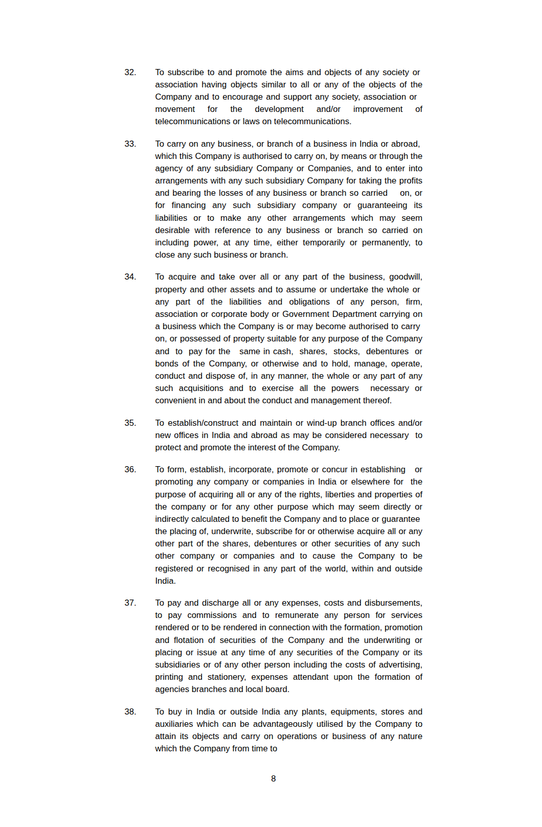32. To subscribe to and promote the aims and objects of any society or association having objects similar to all or any of the objects of the Company and to encourage and support any society, association or movement for the development and/or improvement of telecommunications or laws on telecommunications.
33. To carry on any business, or branch of a business in India or abroad, which this Company is authorised to carry on, by means or through the agency of any subsidiary Company or Companies, and to enter into arrangements with any such subsidiary Company for taking the profits and bearing the losses of any business or branch so carried on, or for financing any such subsidiary company or guaranteeing its liabilities or to make any other arrangements which may seem desirable with reference to any business or branch so carried on including power, at any time, either temporarily or permanently, to close any such business or branch.
34. To acquire and take over all or any part of the business, goodwill, property and other assets and to assume or undertake the whole or any part of the liabilities and obligations of any person, firm, association or corporate body or Government Department carrying on a business which the Company is or may become authorised to carry on, or possessed of property suitable for any purpose of the Company and to pay for the same in cash, shares, stocks, debentures or bonds of the Company, or otherwise and to hold, manage, operate, conduct and dispose of, in any manner, the whole or any part of any such acquisitions and to exercise all the powers necessary or convenient in and about the conduct and management thereof.
35. To establish/construct and maintain or wind-up branch offices and/or new offices in India and abroad as may be considered necessary to protect and promote the interest of the Company.
36. To form, establish, incorporate, promote or concur in establishing or promoting any company or companies in India or elsewhere for the purpose of acquiring all or any of the rights, liberties and properties of the company or for any other purpose which may seem directly or indirectly calculated to benefit the Company and to place or guarantee the placing of, underwrite, subscribe for or otherwise acquire all or any other part of the shares, debentures or other securities of any such other company or companies and to cause the Company to be registered or recognised in any part of the world, within and outside India.
37. To pay and discharge all or any expenses, costs and disbursements, to pay commissions and to remunerate any person for services rendered or to be rendered in connection with the formation, promotion and flotation of securities of the Company and the underwriting or placing or issue at any time of any securities of the Company or its subsidiaries or of any other person including the costs of advertising, printing and stationery, expenses attendant upon the formation of agencies branches and local board.
38. To buy in India or outside India any plants, equipments, stores and auxiliaries which can be advantageously utilised by the Company to attain its objects and carry on operations or business of any nature which the Company from time to
8